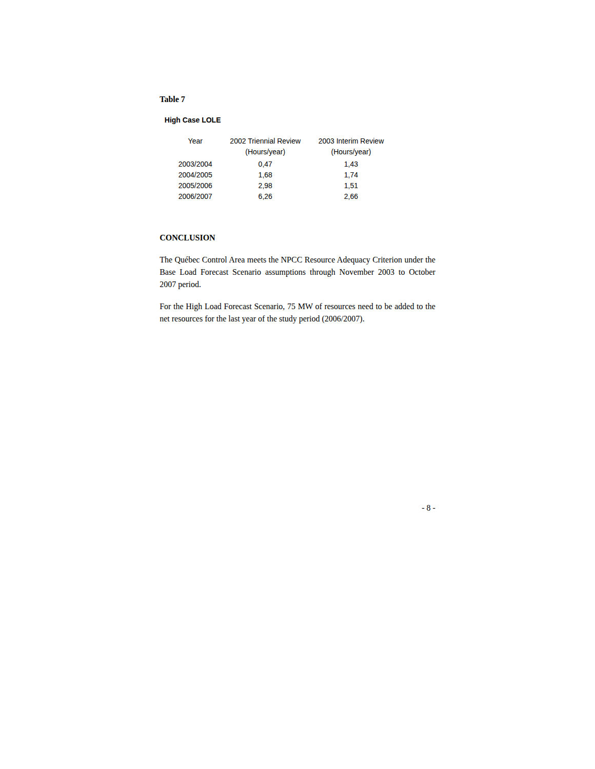Table 7
High Case LOLE
| Year | 2002 Triennial Review | 2003 Interim Review |
| --- | --- | --- |
| | (Hours/year) | (Hours/year) |
| 2003/2004 | 0,47 | 1,43 |
| 2004/2005 | 1,68 | 1,74 |
| 2005/2006 | 2,98 | 1,51 |
| 2006/2007 | 6,26 | 2,66 |
CONCLUSION
The Québec Control Area meets the NPCC Resource Adequacy Criterion under the Base Load Forecast Scenario assumptions through November 2003 to October 2007 period.
For the High Load Forecast Scenario, 75 MW of resources need to be added to the net resources for the last year of the study period (2006/2007).
- 8 -